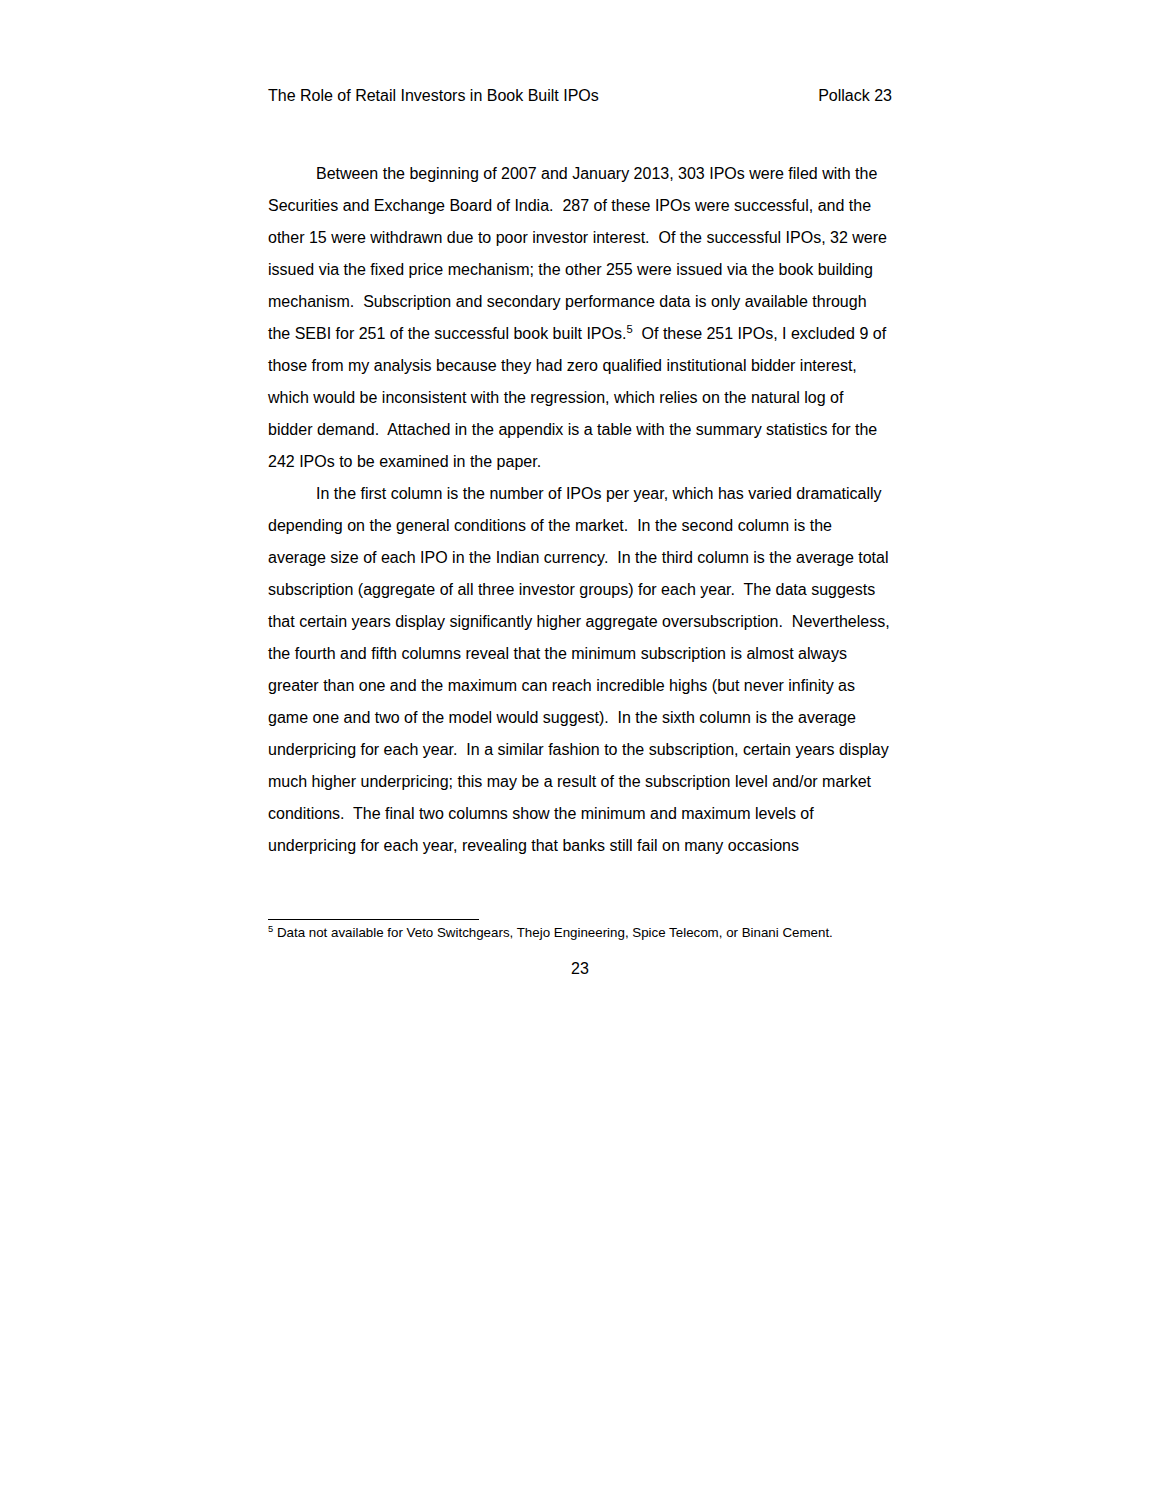The Role of Retail Investors in Book Built IPOs
Pollack 23
Between the beginning of 2007 and January 2013, 303 IPOs were filed with the Securities and Exchange Board of India. 287 of these IPOs were successful, and the other 15 were withdrawn due to poor investor interest. Of the successful IPOs, 32 were issued via the fixed price mechanism; the other 255 were issued via the book building mechanism. Subscription and secondary performance data is only available through the SEBI for 251 of the successful book built IPOs.5 Of these 251 IPOs, I excluded 9 of those from my analysis because they had zero qualified institutional bidder interest, which would be inconsistent with the regression, which relies on the natural log of bidder demand. Attached in the appendix is a table with the summary statistics for the 242 IPOs to be examined in the paper.
In the first column is the number of IPOs per year, which has varied dramatically depending on the general conditions of the market. In the second column is the average size of each IPO in the Indian currency. In the third column is the average total subscription (aggregate of all three investor groups) for each year. The data suggests that certain years display significantly higher aggregate oversubscription. Nevertheless, the fourth and fifth columns reveal that the minimum subscription is almost always greater than one and the maximum can reach incredible highs (but never infinity as game one and two of the model would suggest). In the sixth column is the average underpricing for each year. In a similar fashion to the subscription, certain years display much higher underpricing; this may be a result of the subscription level and/or market conditions. The final two columns show the minimum and maximum levels of underpricing for each year, revealing that banks still fail on many occasions
5 Data not available for Veto Switchgears, Thejo Engineering, Spice Telecom, or Binani Cement.
23